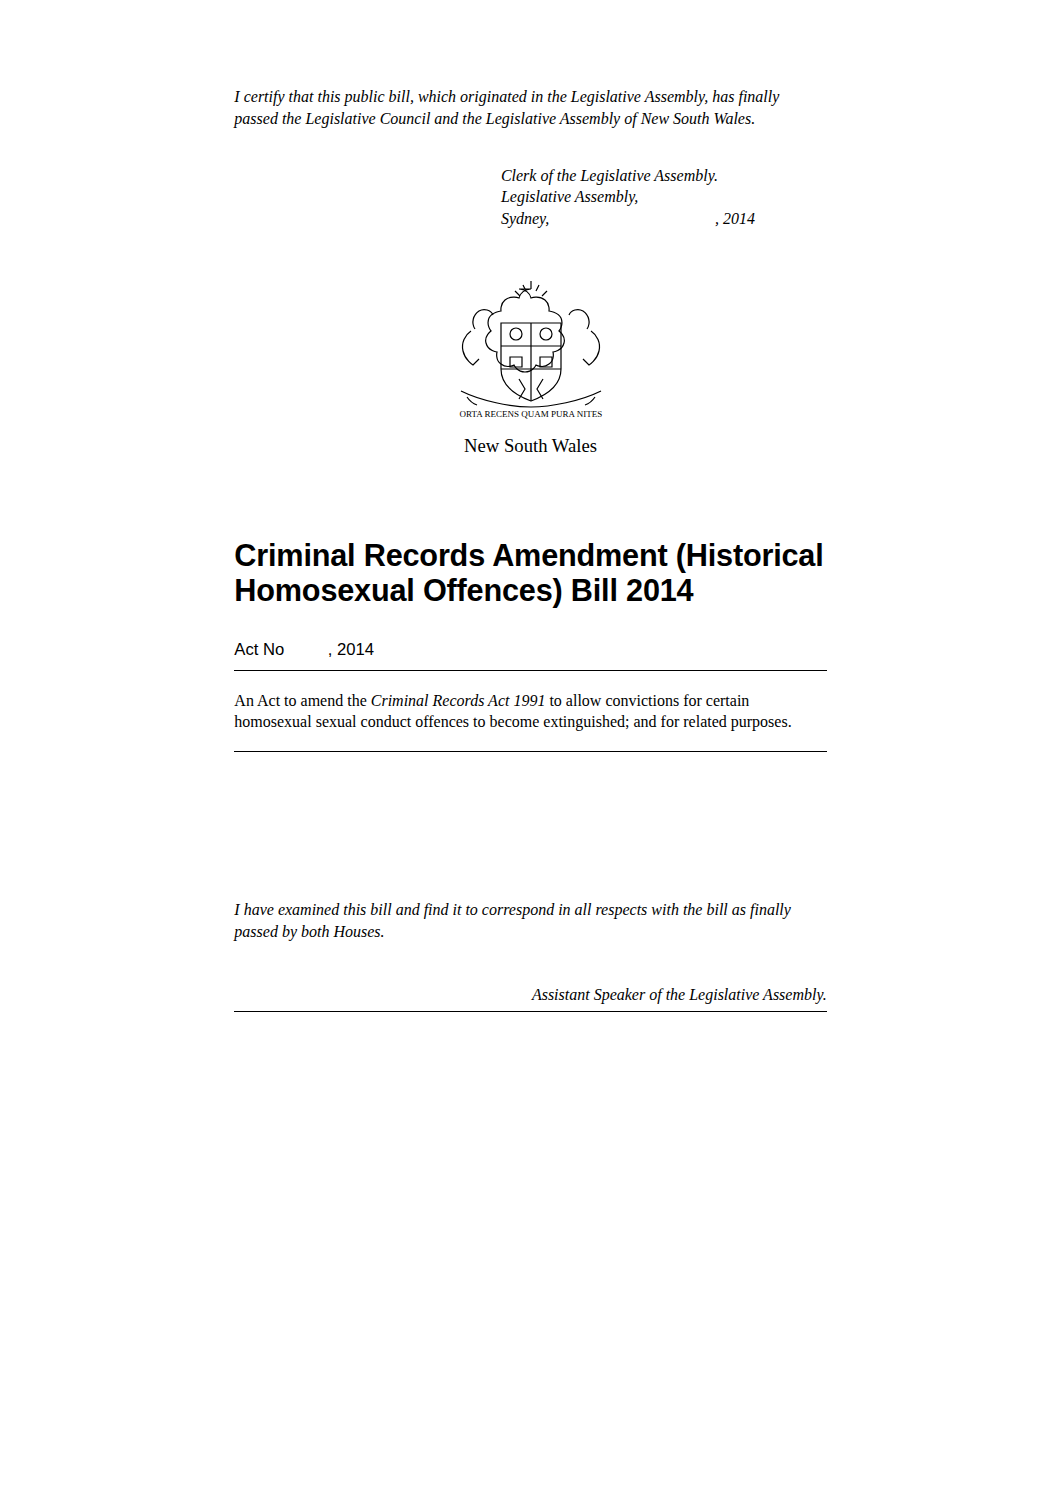I certify that this public bill, which originated in the Legislative Assembly, has finally passed the Legislative Council and the Legislative Assembly of New South Wales.
Clerk of the Legislative Assembly.
Legislative Assembly,
Sydney,, 2014
New South Wales
Criminal Records Amendment (Historical Homosexual Offences) Bill 2014
Act No, 2014
An Act to amend the Criminal Records Act 1991 to allow convictions for certain homosexual sexual conduct offences to become extinguished; and for related purposes.
I have examined this bill and find it to correspond in all respects with the bill as finally passed by both Houses.
Assistant Speaker of the Legislative Assembly.